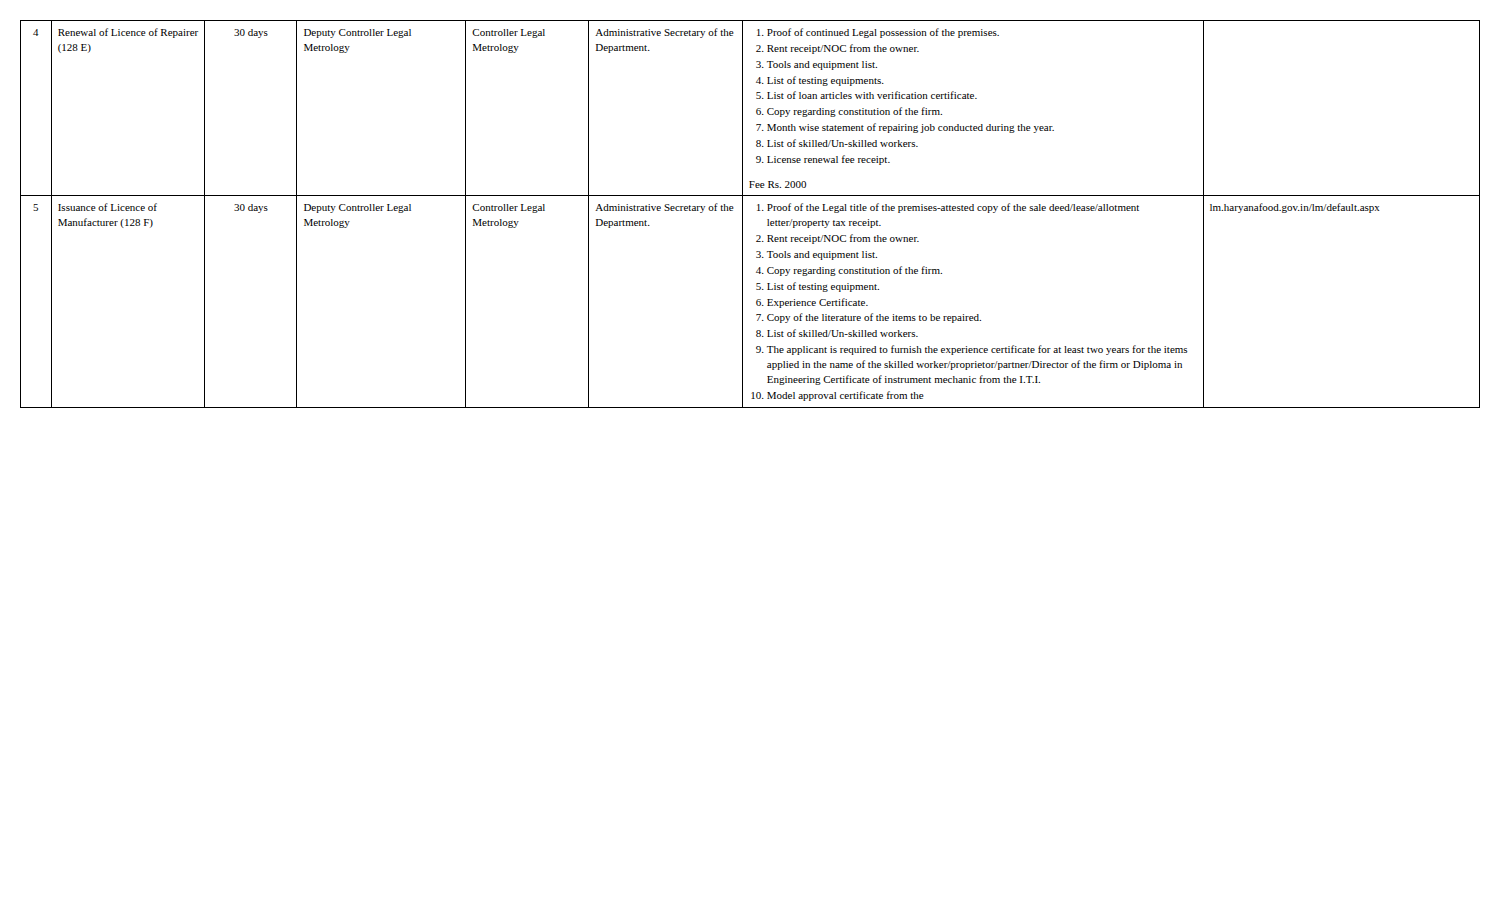| 4 | Renewal of Licence of Repairer (128 E) | 30 days | Deputy Controller Legal Metrology | Controller Legal Metrology | Administrative Secretary of the Department. | Proof of continued Legal possession of the premises. Rent receipt/NOC from the owner. Tools and equipment list. List of testing equipments. List of loan articles with verification certificate. Copy regarding constitution of the firm. Month wise statement of repairing job conducted during the year. List of skilled/Un-skilled workers. License renewal fee receipt. Fee Rs. 2000 | |
| 5 | Issuance of Licence of Manufacturer (128 F) | 30 days | Deputy Controller Legal Metrology | Controller Legal Metrology | Administrative Secretary of the Department. | Proof of the Legal title of the premises-attested copy of the sale deed/lease/allotment letter/property tax receipt. Rent receipt/NOC from the owner. Tools and equipment list. Copy regarding constitution of the firm. List of testing equipment. Experience Certificate. Copy of the literature of the items to be repaired. List of skilled/Un-skilled workers. The applicant is required to furnish the experience certificate for at least two years for the items applied in the name of the skilled worker/proprietor/partner/Director of the firm or Diploma in Engineering Certificate of instrument mechanic from the I.T.I. Model approval certificate from the | lm.haryanafood.gov.in/lm/default.aspx |